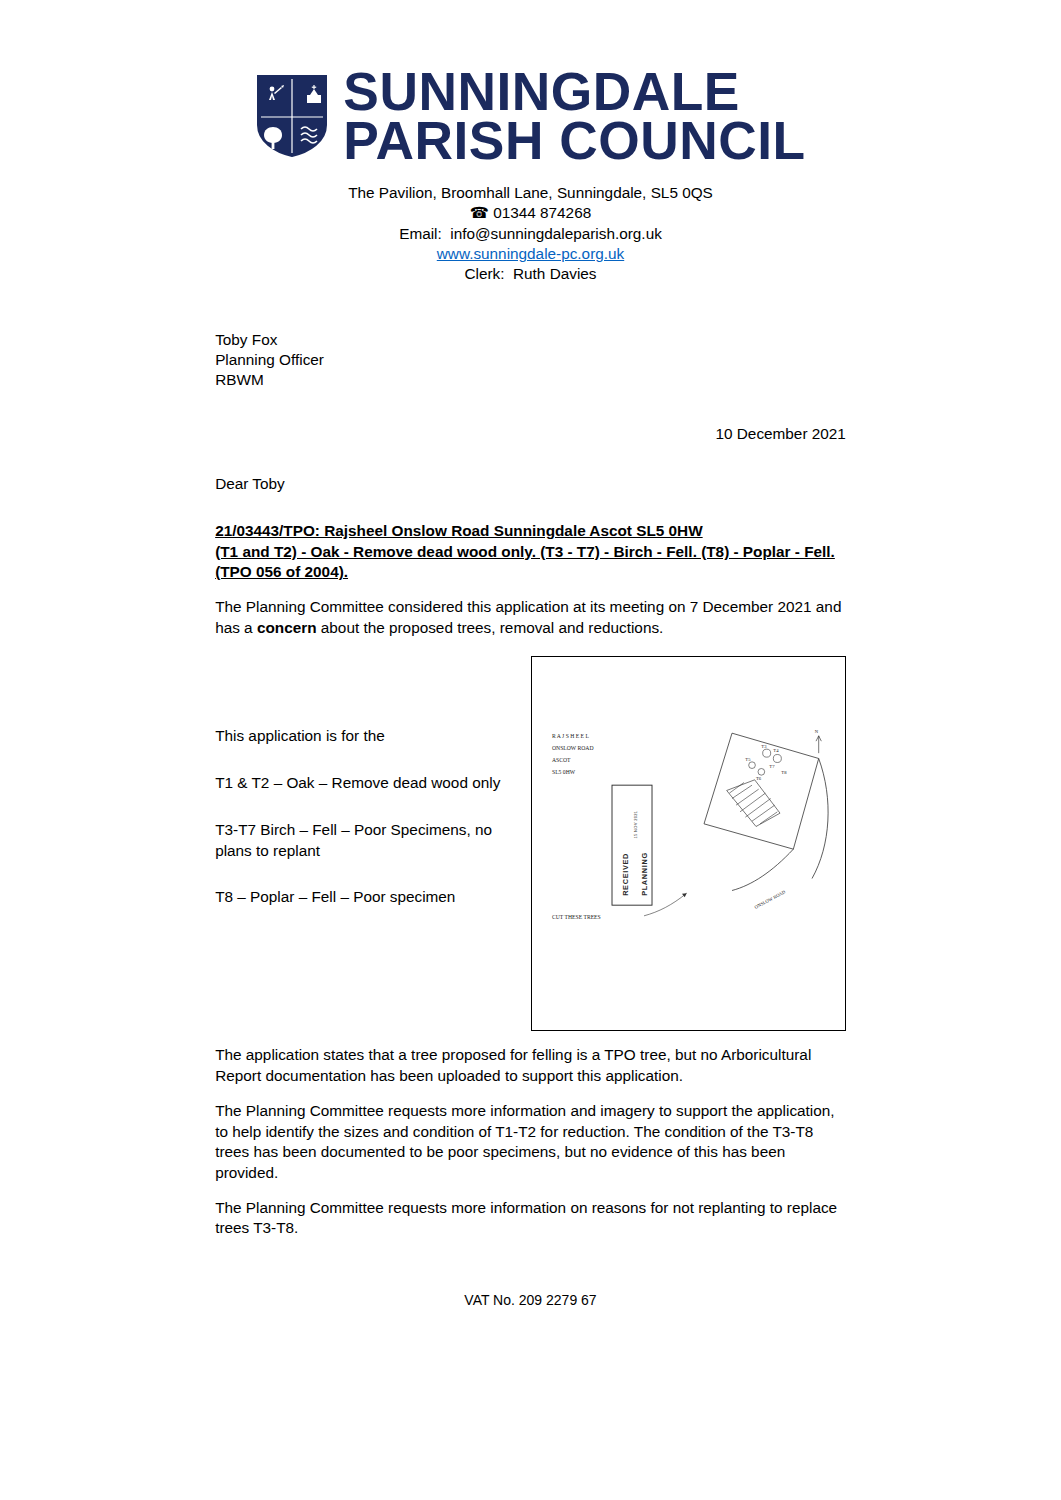SUNNINGDALE PARISH COUNCIL
The Pavilion, Broomhall Lane, Sunningdale, SL5 0QS
☎ 01344 874268
Email: info@sunningdaleparish.org.uk
www.sunningdale-pc.org.uk
Clerk: Ruth Davies
Toby Fox
Planning Officer
RBWM
10 December 2021
Dear Toby
21/03443/TPO: Rajsheel Onslow Road Sunningdale Ascot SL5 0HW (T1 and T2) - Oak - Remove dead wood only. (T3 - T7) - Birch - Fell. (T8) - Poplar - Fell. (TPO 056 of 2004).
The Planning Committee considered this application at its meeting on 7 December 2021 and has a concern about the proposed trees, removal and reductions.
This application is for the
T1 & T2 – Oak – Remove dead wood only
T3-T7 Birch – Fell – Poor Specimens, no plans to replant
T8 – Poplar – Fell – Poor specimen
T3 T4 T5 T6 T7 T8 N R A J S H E E L ONSLOW ROAD ASCOT SL5 0HW CUT THESE TREES ONSLOW ROAD RECEIVED PLANNING 15 NOV 2021
The application states that a tree proposed for felling is a TPO tree, but no Arboricultural Report documentation has been uploaded to support this application.
The Planning Committee requests more information and imagery to support the application, to help identify the sizes and condition of T1-T2 for reduction. The condition of the T3-T8 trees has been documented to be poor specimens, but no evidence of this has been provided.
The Planning Committee requests more information on reasons for not replanting to replace trees T3-T8.
VAT No. 209 2279 67